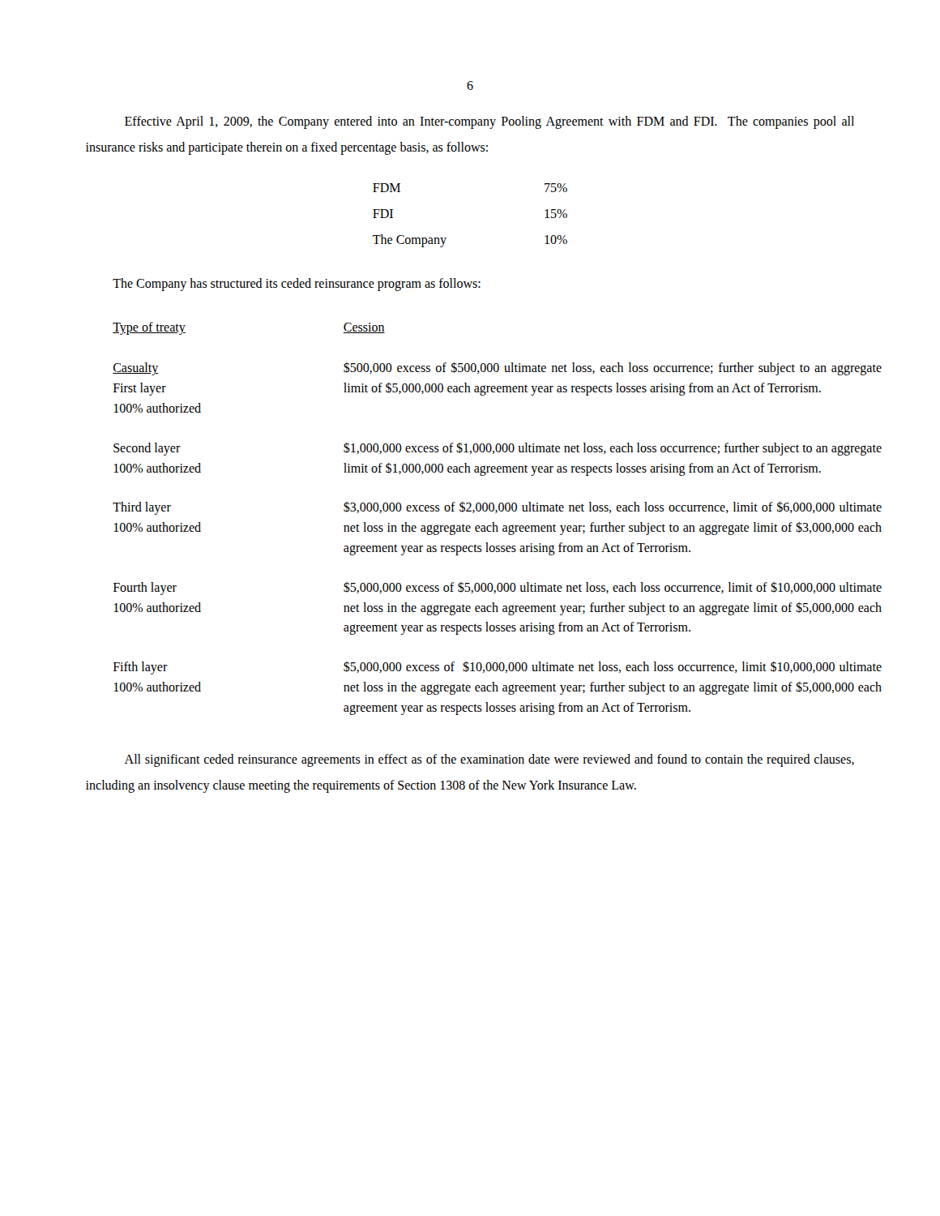6
Effective April 1, 2009, the Company entered into an Inter-company Pooling Agreement with FDM and FDI. The companies pool all insurance risks and participate therein on a fixed percentage basis, as follows:
| FDM | 75% |
| FDI | 15% |
| The Company | 10% |
The Company has structured its ceded reinsurance program as follows:
| Type of treaty | Cession |
| --- | --- |
| Casualty First layer 100% authorized | $500,000 excess of $500,000 ultimate net loss, each loss occurrence; further subject to an aggregate limit of $5,000,000 each agreement year as respects losses arising from an Act of Terrorism. |
| Second layer 100% authorized | $1,000,000 excess of $1,000,000 ultimate net loss, each loss occurrence; further subject to an aggregate limit of $1,000,000 each agreement year as respects losses arising from an Act of Terrorism. |
| Third layer 100% authorized | $3,000,000 excess of $2,000,000 ultimate net loss, each loss occurrence, limit of $6,000,000 ultimate net loss in the aggregate each agreement year; further subject to an aggregate limit of $3,000,000 each agreement year as respects losses arising from an Act of Terrorism. |
| Fourth layer 100% authorized | $5,000,000 excess of $5,000,000 ultimate net loss, each loss occurrence, limit of $10,000,000 ultimate net loss in the aggregate each agreement year; further subject to an aggregate limit of $5,000,000 each agreement year as respects losses arising from an Act of Terrorism. |
| Fifth layer 100% authorized | $5,000,000 excess of $10,000,000 ultimate net loss, each loss occurrence, limit $10,000,000 ultimate net loss in the aggregate each agreement year; further subject to an aggregate limit of $5,000,000 each agreement year as respects losses arising from an Act of Terrorism. |
All significant ceded reinsurance agreements in effect as of the examination date were reviewed and found to contain the required clauses, including an insolvency clause meeting the requirements of Section 1308 of the New York Insurance Law.